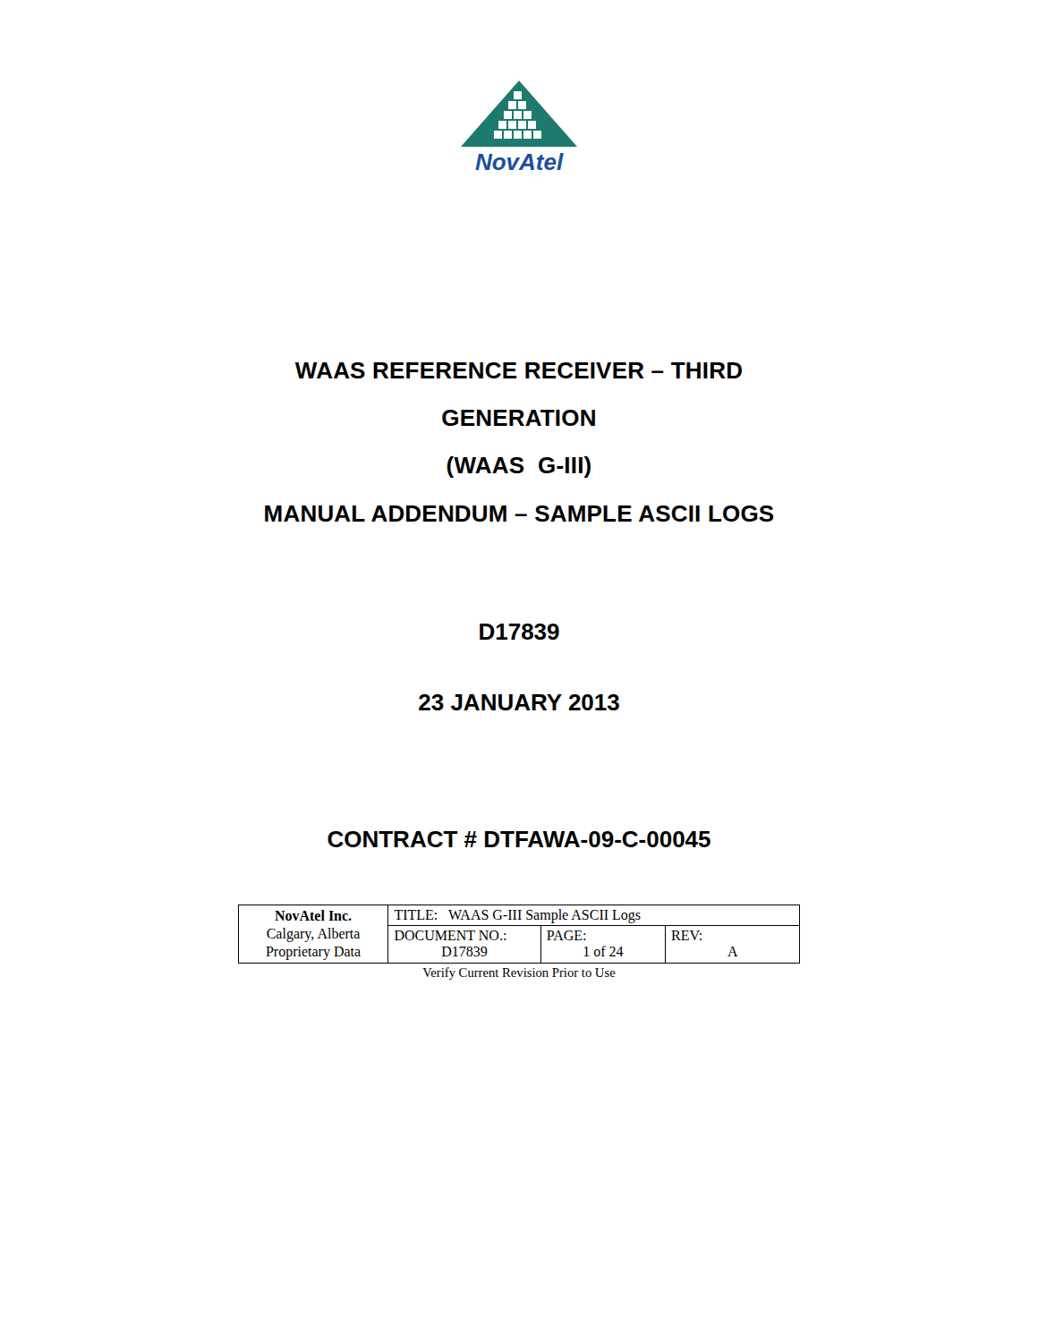NovAtel
WAAS REFERENCE RECEIVER – THIRD GENERATION
(WAAS G-III)
MANUAL ADDENDUM – SAMPLE ASCII LOGS
D17839
23 JANUARY 2013
CONTRACT # DTFAWA-09-C-00045
| NovAtel Inc. Calgary, Alberta Proprietary Data | TITLE: WAAS G-III Sample ASCII Logs |
| DOCUMENT NO.: D17839 | PAGE: 1 of 24 | REV: A |
Verify Current Revision Prior to Use